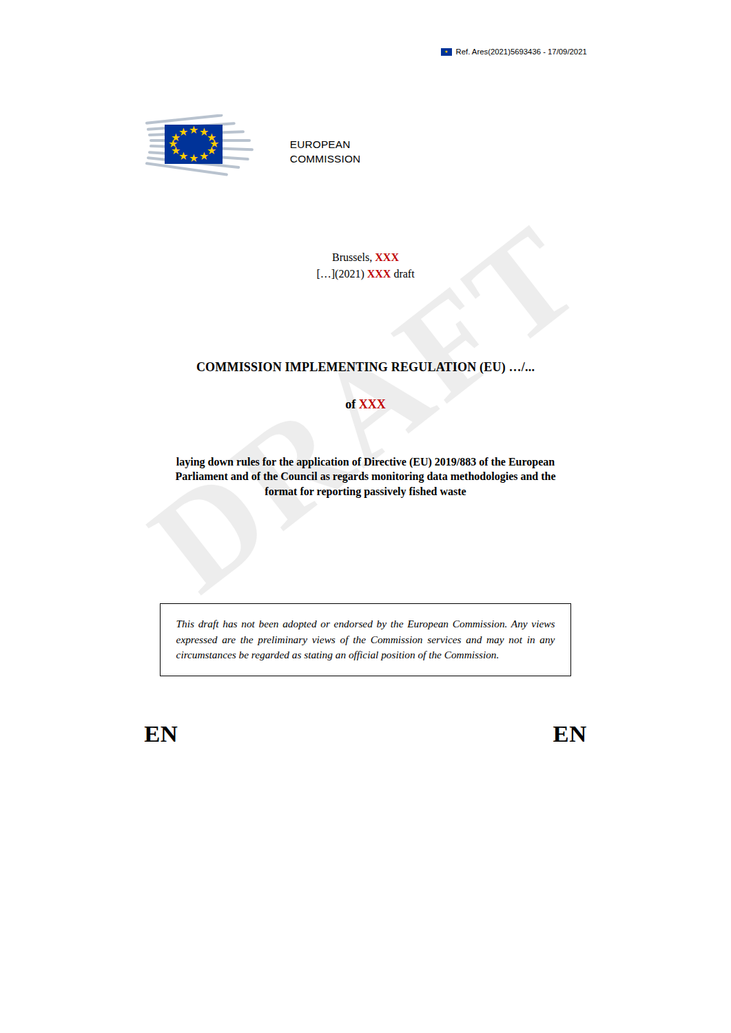DRAFT
Ref. Ares(2021)5693436 - 17/09/2021
★ ★ ★ ★ ★ ★ ★ ★ ★ ★ ★ ★
EUROPEAN
COMMISSION
Brussels, XXX
[…](2021) XXX draft
COMMISSION IMPLEMENTING REGULATION (EU) …/...
of XXX
laying down rules for the application of Directive (EU) 2019/883 of the European Parliament and of the Council as regards monitoring data methodologies and the format for reporting passively fished waste
This draft has not been adopted or endorsed by the European Commission. Any views expressed are the preliminary views of the Commission services and may not in any circumstances be regarded as stating an official position of the Commission.
EN EN